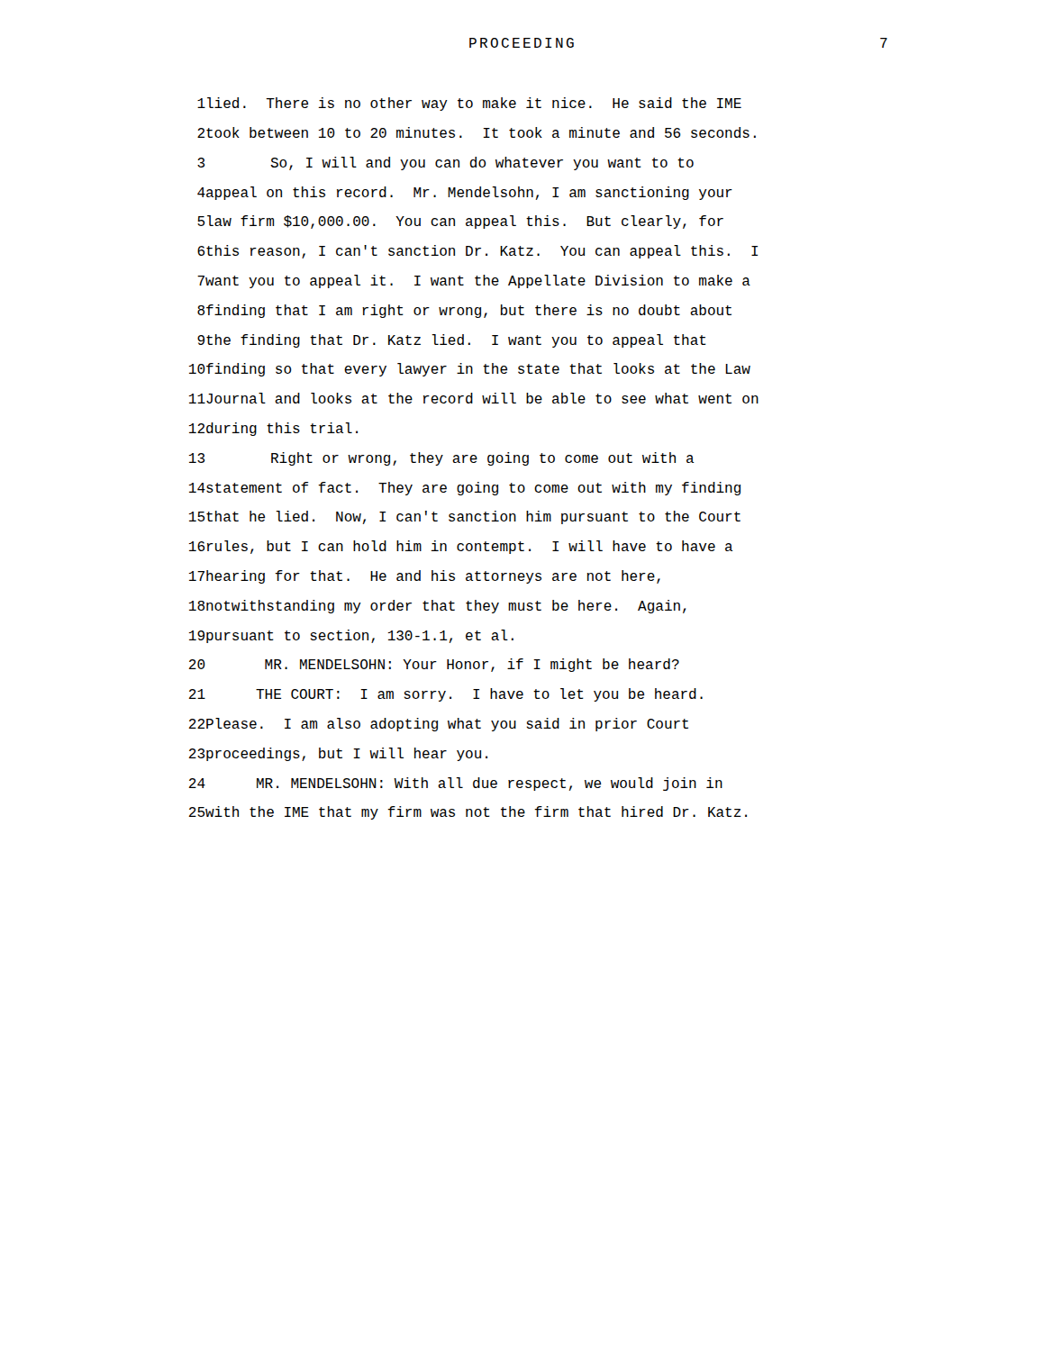PROCEEDING 7
| 1 | lied. There is no other way to make it nice. He said the IME |
| 2 | took between 10 to 20 minutes. It took a minute and 56 seconds. |
| 3 | So, I will and you can do whatever you want to to |
| 4 | appeal on this record. Mr. Mendelsohn, I am sanctioning your |
| 5 | law firm $10,000.00. You can appeal this. But clearly, for |
| 6 | this reason, I can't sanction Dr. Katz. You can appeal this. I |
| 7 | want you to appeal it. I want the Appellate Division to make a |
| 8 | finding that I am right or wrong, but there is no doubt about |
| 9 | the finding that Dr. Katz lied. I want you to appeal that |
| 10 | finding so that every lawyer in the state that looks at the Law |
| 11 | Journal and looks at the record will be able to see what went on |
| 12 | during this trial. |
| 13 | Right or wrong, they are going to come out with a |
| 14 | statement of fact. They are going to come out with my finding |
| 15 | that he lied. Now, I can't sanction him pursuant to the Court |
| 16 | rules, but I can hold him in contempt. I will have to have a |
| 17 | hearing for that. He and his attorneys are not here, |
| 18 | notwithstanding my order that they must be here. Again, |
| 19 | pursuant to section, 130-1.1, et al. |
| 20 | MR. MENDELSOHN: Your Honor, if I might be heard? |
| 21 | THE COURT: I am sorry. I have to let you be heard. |
| 22 | Please. I am also adopting what you said in prior Court |
| 23 | proceedings, but I will hear you. |
| 24 | MR. MENDELSOHN: With all due respect, we would join in |
| 25 | with the IME that my firm was not the firm that hired Dr. Katz. |